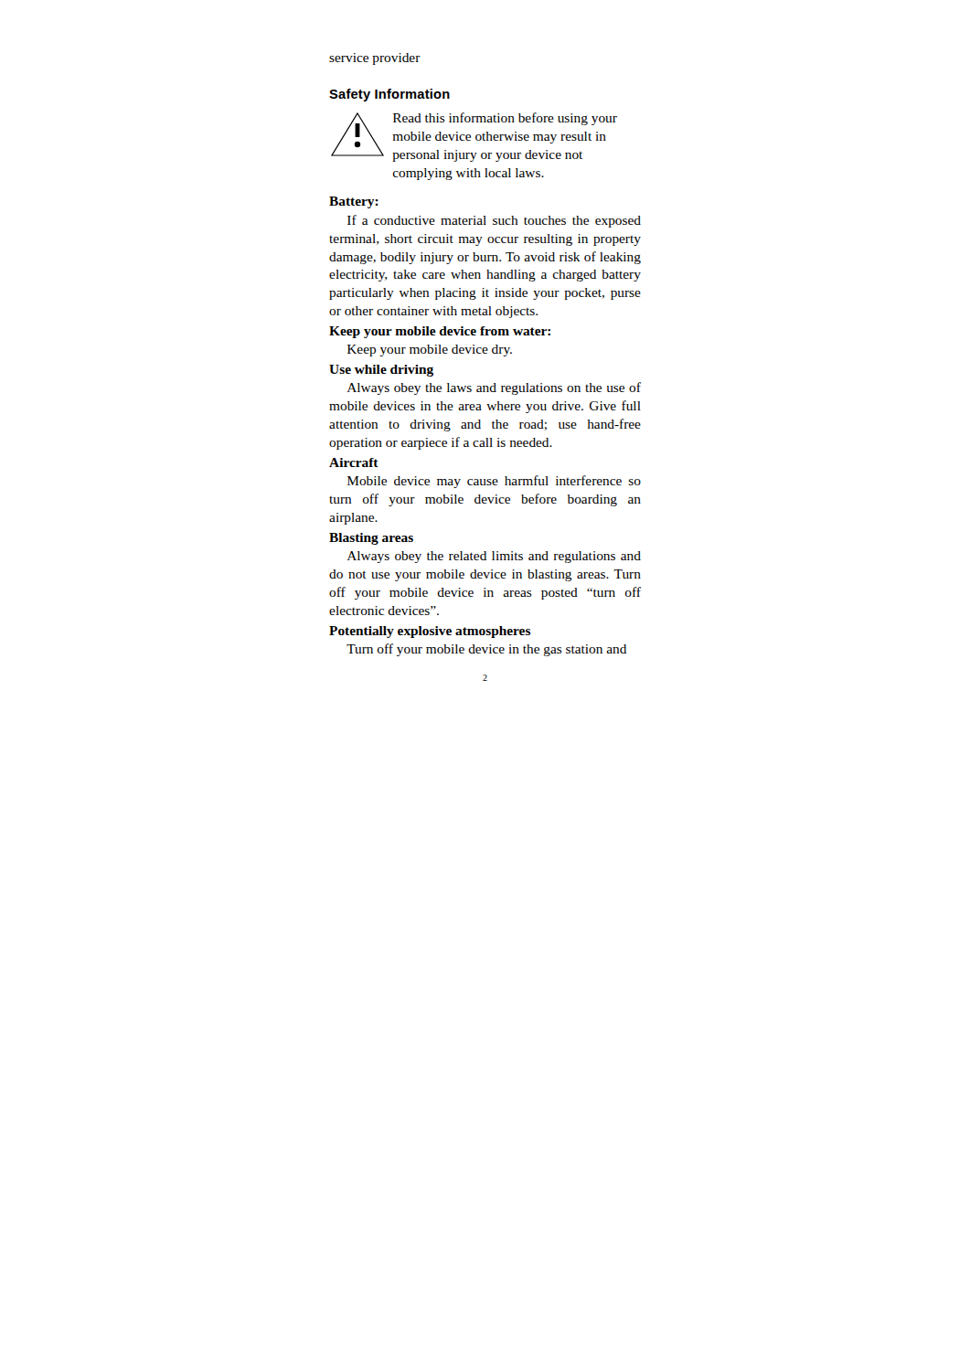service provider
Safety Information
Read this information before using your mobile device otherwise may result in personal injury or your device not complying with local laws.
Battery:
If a conductive material such touches the exposed terminal, short circuit may occur resulting in property damage, bodily injury or burn. To avoid risk of leaking electricity, take care when handling a charged battery particularly when placing it inside your pocket, purse or other container with metal objects.
Keep your mobile device from water:
Keep your mobile device dry.
Use while driving
Always obey the laws and regulations on the use of mobile devices in the area where you drive. Give full attention to driving and the road; use hand-free operation or earpiece if a call is needed.
Aircraft
Mobile device may cause harmful interference so turn off your mobile device before boarding an airplane.
Blasting areas
Always obey the related limits and regulations and do not use your mobile device in blasting areas. Turn off your mobile device in areas posted “turn off electronic devices”.
Potentially explosive atmospheres
Turn off your mobile device in the gas station and
2